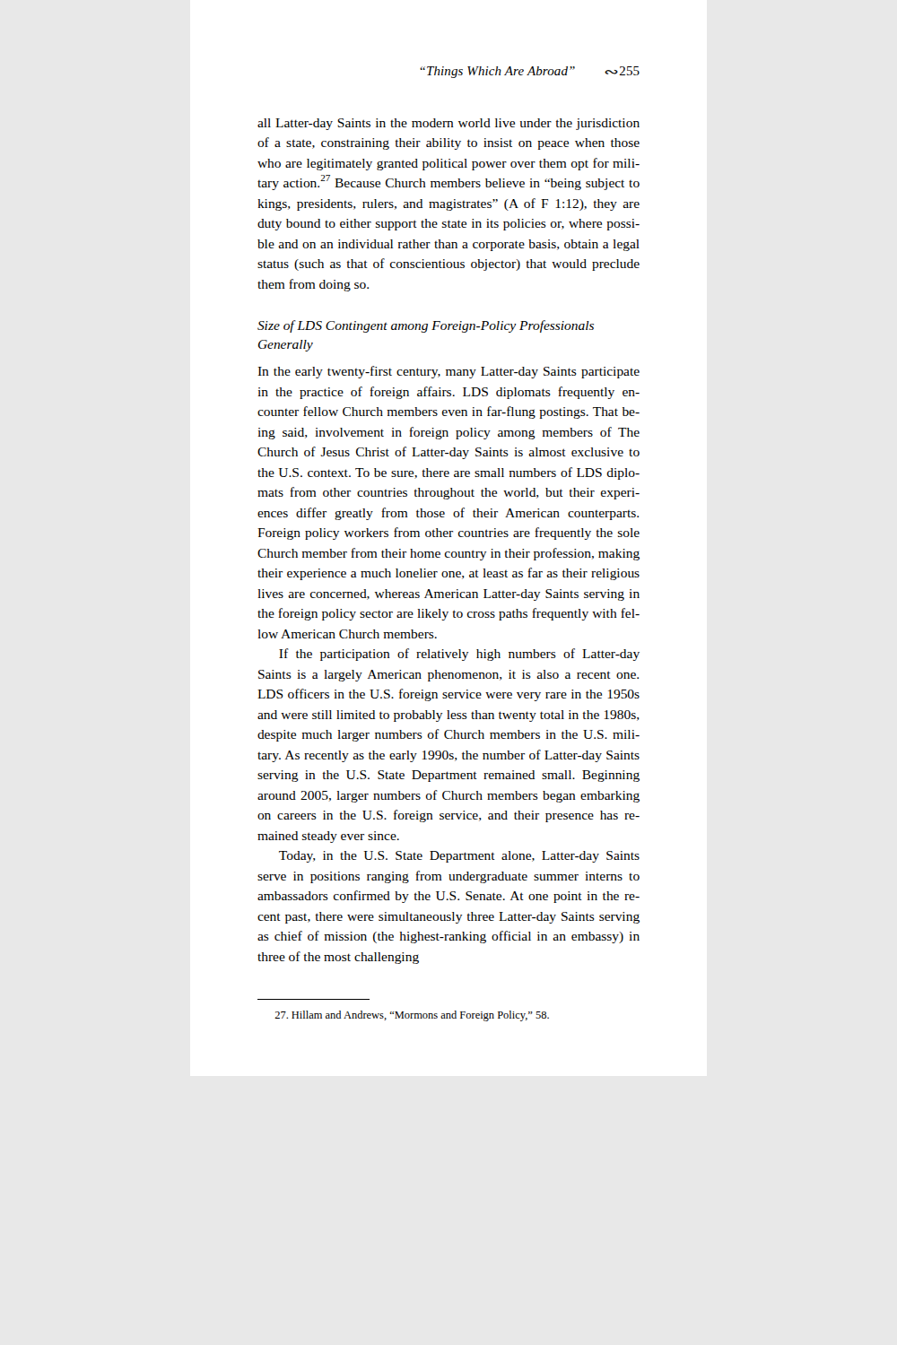“Things Which Are Abroad”∾255
all Latter-day Saints in the modern world live under the jurisdiction of a state, constraining their ability to insist on peace when those who are legitimately granted political power over them opt for military action.27 Because Church members believe in “being subject to kings, presidents, rulers, and magistrates” (A of F 1:12), they are duty bound to either support the state in its policies or, where possible and on an individual rather than a corporate basis, obtain a legal status (such as that of conscientious objector) that would preclude them from doing so.
Size of LDS Contingent among Foreign-Policy Professionals Generally
In the early twenty-first century, many Latter-day Saints participate in the practice of foreign affairs. LDS diplomats frequently encounter fellow Church members even in far-flung postings. That being said, involvement in foreign policy among members of The Church of Jesus Christ of Latter-day Saints is almost exclusive to the U.S. context. To be sure, there are small numbers of LDS diplomats from other countries throughout the world, but their experiences differ greatly from those of their American counterparts. Foreign policy workers from other countries are frequently the sole Church member from their home country in their profession, making their experience a much lonelier one, at least as far as their religious lives are concerned, whereas American Latter-day Saints serving in the foreign policy sector are likely to cross paths frequently with fellow American Church members.
If the participation of relatively high numbers of Latter-day Saints is a largely American phenomenon, it is also a recent one. LDS officers in the U.S. foreign service were very rare in the 1950s and were still limited to probably less than twenty total in the 1980s, despite much larger numbers of Church members in the U.S. military. As recently as the early 1990s, the number of Latter-day Saints serving in the U.S. State Department remained small. Beginning around 2005, larger numbers of Church members began embarking on careers in the U.S. foreign service, and their presence has remained steady ever since.
Today, in the U.S. State Department alone, Latter-day Saints serve in positions ranging from undergraduate summer interns to ambassadors confirmed by the U.S. Senate. At one point in the recent past, there were simultaneously three Latter-day Saints serving as chief of mission (the highest-ranking official in an embassy) in three of the most challenging
27. Hillam and Andrews, “Mormons and Foreign Policy,” 58.